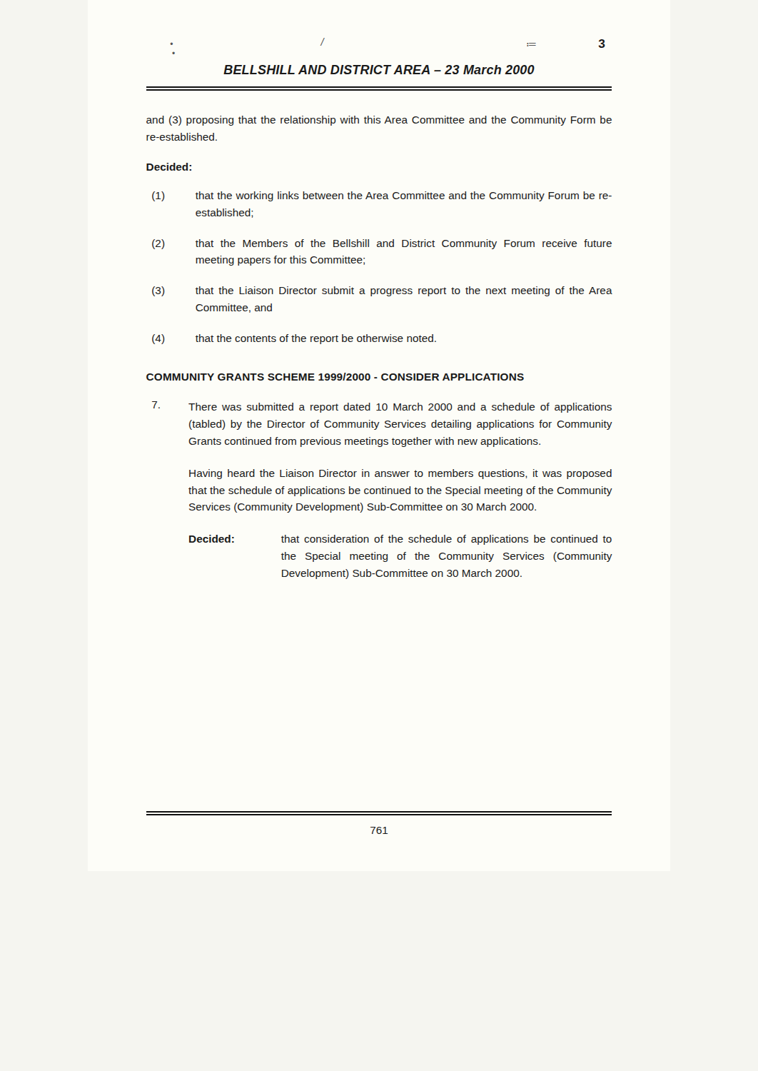• • / ≔ 3
BELLSHILL AND DISTRICT AREA – 23 March 2000
and (3) proposing that the relationship with this Area Committee and the Community Form be re-established.
Decided:
(1) that the working links between the Area Committee and the Community Forum be re-established;
(2) that the Members of the Bellshill and District Community Forum receive future meeting papers for this Committee;
(3) that the Liaison Director submit a progress report to the next meeting of the Area Committee, and
(4) that the contents of the report be otherwise noted.
COMMUNITY GRANTS SCHEME 1999/2000 - CONSIDER APPLICATIONS
7.
There was submitted a report dated 10 March 2000 and a schedule of applications (tabled) by the Director of Community Services detailing applications for Community Grants continued from previous meetings together with new applications.
Having heard the Liaison Director in answer to members questions, it was proposed that the schedule of applications be continued to the Special meeting of the Community Services (Community Development) Sub-Committee on 30 March 2000.
Decided: that consideration of the schedule of applications be continued to the Special meeting of the Community Services (Community Development) Sub-Committee on 30 March 2000.
761